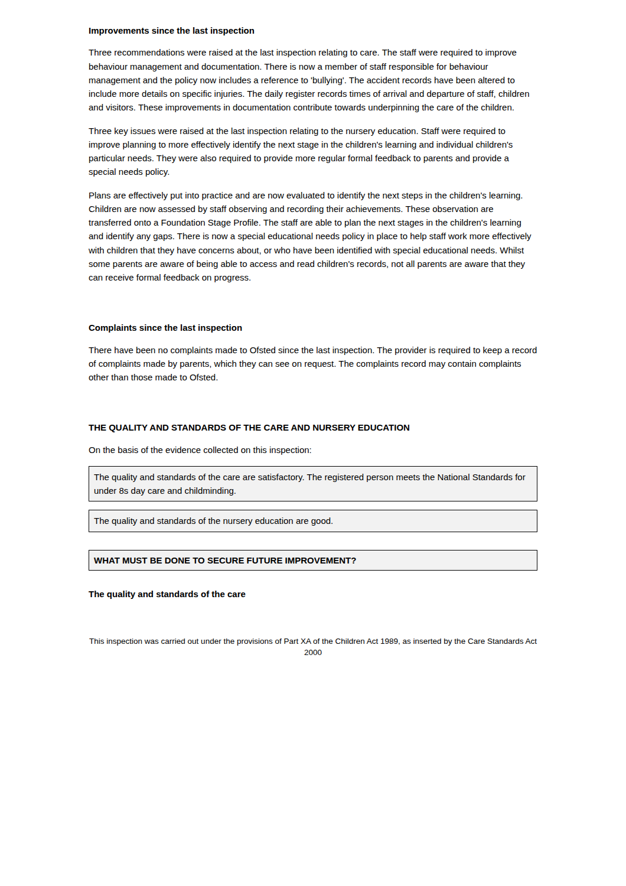Improvements since the last inspection
Three recommendations were raised at the last inspection relating to care. The staff were required to improve behaviour management and documentation. There is now a member of staff responsible for behaviour management and the policy now includes a reference to 'bullying'. The accident records have been altered to include more details on specific injuries. The daily register records times of arrival and departure of staff, children and visitors. These improvements in documentation contribute towards underpinning the care of the children.
Three key issues were raised at the last inspection relating to the nursery education. Staff were required to improve planning to more effectively identify the next stage in the children's learning and individual children's particular needs. They were also required to provide more regular formal feedback to parents and provide a special needs policy.
Plans are effectively put into practice and are now evaluated to identify the next steps in the children's learning. Children are now assessed by staff observing and recording their achievements. These observation are transferred onto a Foundation Stage Profile. The staff are able to plan the next stages in the children's learning and identify any gaps. There is now a special educational needs policy in place to help staff work more effectively with children that they have concerns about, or who have been identified with special educational needs. Whilst some parents are aware of being able to access and read children's records, not all parents are aware that they can receive formal feedback on progress.
Complaints since the last inspection
There have been no complaints made to Ofsted since the last inspection. The provider is required to keep a record of complaints made by parents, which they can see on request. The complaints record may contain complaints other than those made to Ofsted.
THE QUALITY AND STANDARDS OF THE CARE AND NURSERY EDUCATION
On the basis of the evidence collected on this inspection:
The quality and standards of the care are satisfactory. The registered person meets the National Standards for under 8s day care and childminding.
The quality and standards of the nursery education are good.
WHAT MUST BE DONE TO SECURE FUTURE IMPROVEMENT?
The quality and standards of the care
This inspection was carried out under the provisions of Part XA of the Children Act 1989, as inserted by the Care Standards Act 2000